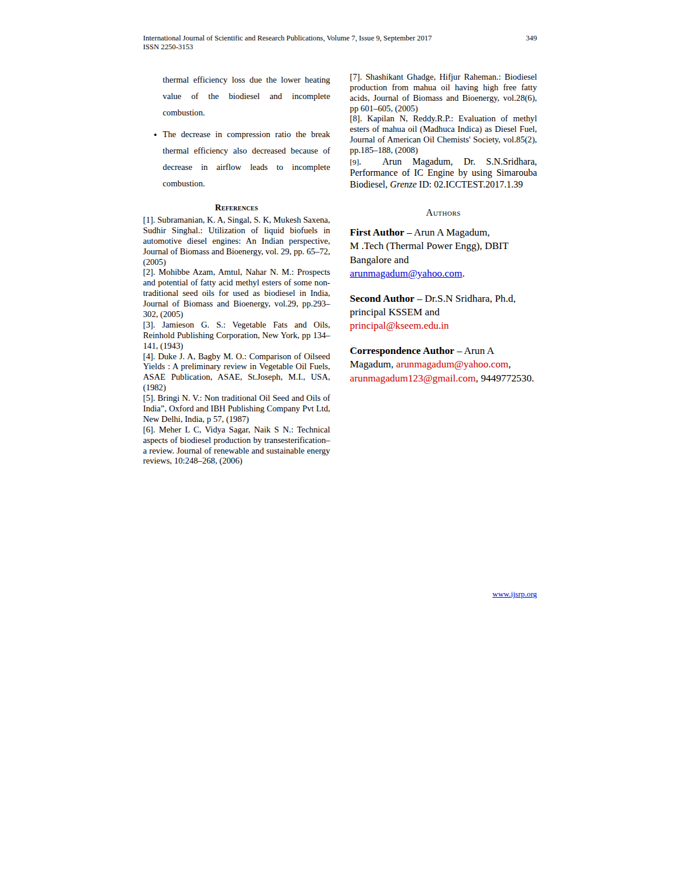International Journal of Scientific and Research Publications, Volume 7, Issue 9, September 2017
ISSN 2250-3153
349
thermal efficiency loss due the lower heating value of the biodiesel and incomplete combustion.
The decrease in compression ratio the break thermal efficiency also decreased because of decrease in airflow leads to incomplete combustion.
References
[1]. Subramanian, K. A, Singal, S. K, Mukesh Saxena, Sudhir Singhal.: Utilization of liquid biofuels in automotive diesel engines: An Indian perspective, Journal of Biomass and Bioenergy, vol. 29, pp. 65–72, (2005)
[2]. Mohibbe Azam, Amtul, Nahar N. M.: Prospects and potential of fatty acid methyl esters of some non-traditional seed oils for used as biodiesel in India, Journal of Biomass and Bioenergy, vol.29, pp.293–302, (2005)
[3]. Jamieson G. S.: Vegetable Fats and Oils, Reinhold Publishing Corporation, New York, pp 134–141, (1943)
[4]. Duke J. A, Bagby M. O.: Comparison of Oilseed Yields : A preliminary review in Vegetable Oil Fuels, ASAE Publication, ASAE, St.Joseph, M.I., USA, (1982)
[5]. Bringi N. V.: Non traditional Oil Seed and Oils of India”, Oxford and IBH Publishing Company Pvt Ltd, New Delhi, India, p 57, (1987)
[6]. Meher L C, Vidya Sagar, Naik S N.: Technical aspects of biodiesel production by transesterification–a review. Journal of renewable and sustainable energy reviews, 10:248–268, (2006)
[7]. Shashikant Ghadge, Hifjur Raheman.: Biodiesel production from mahua oil having high free fatty acids, Journal of Biomass and Bioenergy, vol.28(6), pp 601–605, (2005)
[8]. Kapilan N, Reddy.R.P.: Evaluation of methyl esters of mahua oil (Madhuca Indica) as Diesel Fuel, Journal of American Oil Chemists' Society, vol.85(2), pp.185–188, (2008)
[9]. Arun Magadum, Dr. S.N.Sridhara, Performance of IC Engine by using Simarouba Biodiesel, Grenze ID: 02.ICCTEST.2017.1.39
Authors
First Author – Arun A Magadum,
M .Tech (Thermal Power Engg), DBIT Bangalore and
arunmagadum@yahoo.com.
Second Author – Dr.S.N Sridhara, Ph.d, principal KSSEM and
principal@kseem.edu.in
Correspondence Author – Arun A Magadum, arunmagadum@yahoo.com, arunmagadum123@gmail.com, 9449772530.
www.ijsrp.org